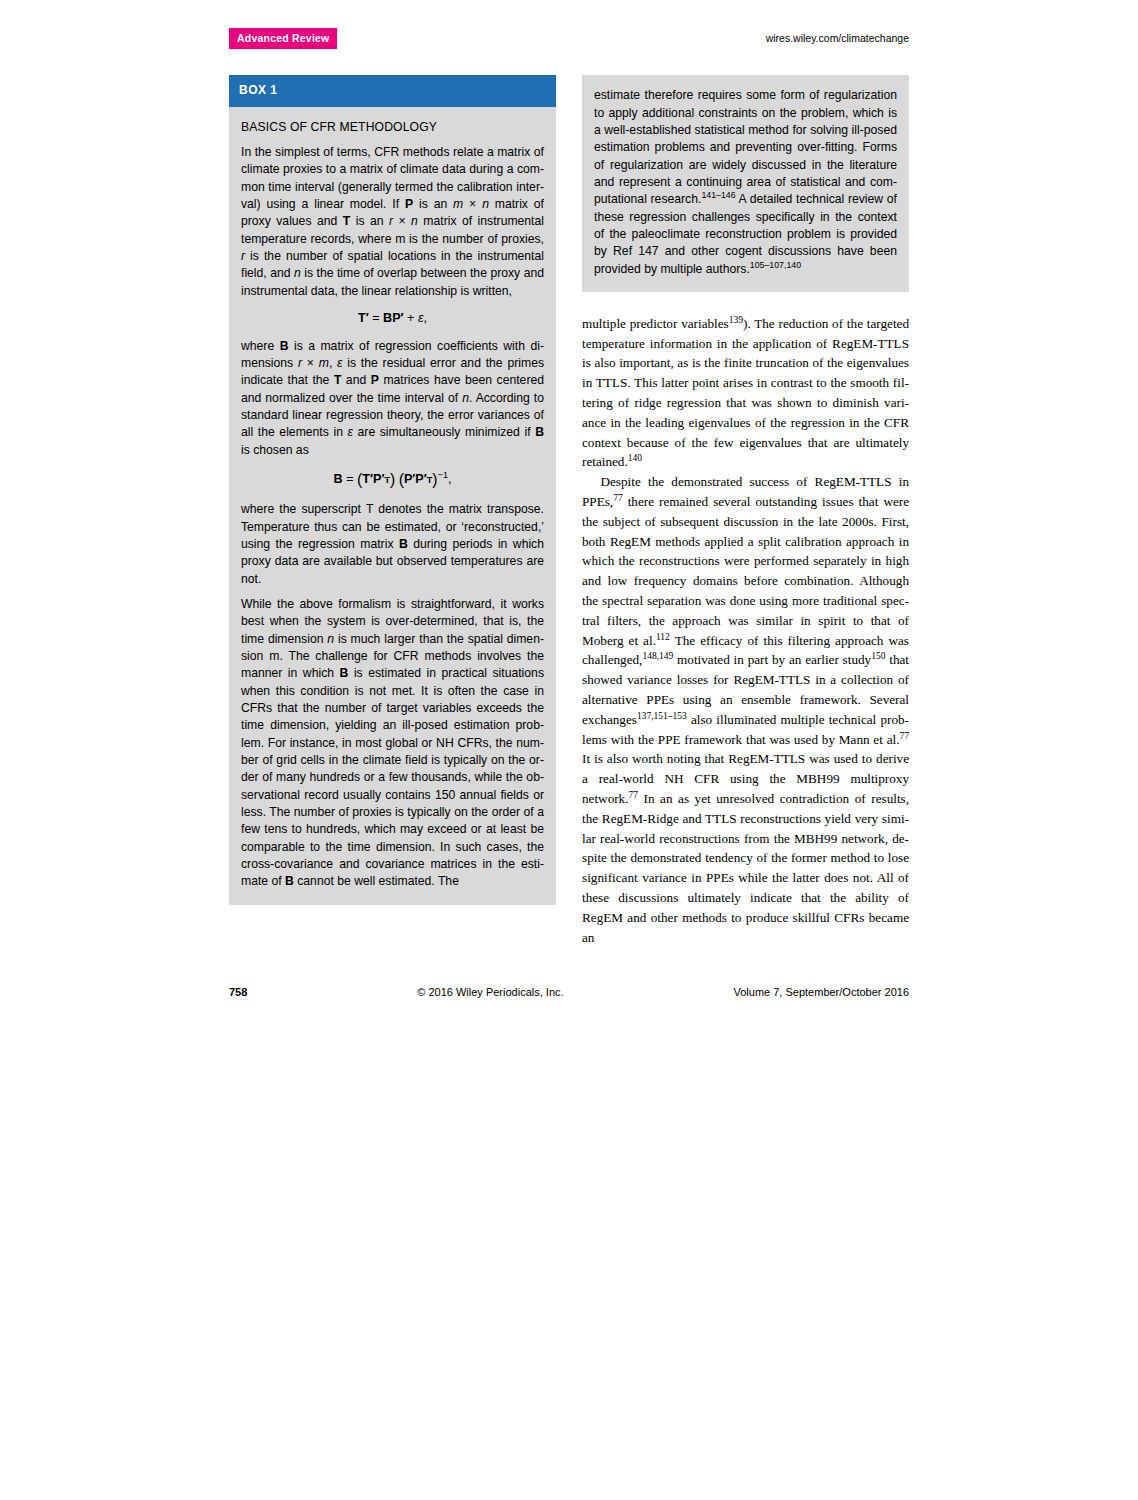Advanced Review wires.wiley.com/climatechange
BOX 1
BASICS OF CFR METHODOLOGY
In the simplest of terms, CFR methods relate a matrix of climate proxies to a matrix of climate data during a common time interval (generally termed the calibration interval) using a linear model. If P is an m × n matrix of proxy values and T is an r × n matrix of instrumental temperature records, where m is the number of proxies, r is the number of spatial locations in the instrumental field, and n is the time of overlap between the proxy and instrumental data, the linear relationship is written,
T′ = BP′ + ε,
where B is a matrix of regression coefficients with dimensions r × m, ε is the residual error and the primes indicate that the T and P matrices have been centered and normalized over the time interval of n. According to standard linear regression theory, the error variances of all the elements in ε are simultaneously minimized if B is chosen as
B = (T′P′T) (P′P′T)−1,
where the superscript T denotes the matrix transpose. Temperature thus can be estimated, or ‘reconstructed,’ using the regression matrix B during periods in which proxy data are available but observed temperatures are not.
While the above formalism is straightforward, it works best when the system is over-determined, that is, the time dimension n is much larger than the spatial dimension m. The challenge for CFR methods involves the manner in which B is estimated in practical situations when this condition is not met. It is often the case in CFRs that the number of target variables exceeds the time dimension, yielding an ill-posed estimation problem. For instance, in most global or NH CFRs, the number of grid cells in the climate field is typically on the order of many hundreds or a few thousands, while the observational record usually contains 150 annual fields or less. The number of proxies is typically on the order of a few tens to hundreds, which may exceed or at least be comparable to the time dimension. In such cases, the cross-covariance and covariance matrices in the estimate of B cannot be well estimated. The
estimate therefore requires some form of regularization to apply additional constraints on the problem, which is a well-established statistical method for solving ill-posed estimation problems and preventing over-fitting. Forms of regularization are widely discussed in the literature and represent a continuing area of statistical and computational research.141–146 A detailed technical review of these regression challenges specifically in the context of the paleoclimate reconstruction problem is provided by Ref 147 and other cogent discussions have been provided by multiple authors.105–107,140
multiple predictor variables139). The reduction of the targeted temperature information in the application of RegEM-TTLS is also important, as is the finite truncation of the eigenvalues in TTLS. This latter point arises in contrast to the smooth filtering of ridge regression that was shown to diminish variance in the leading eigenvalues of the regression in the CFR context because of the few eigenvalues that are ultimately retained.140
Despite the demonstrated success of RegEM-TTLS in PPEs,77 there remained several outstanding issues that were the subject of subsequent discussion in the late 2000s. First, both RegEM methods applied a split calibration approach in which the reconstructions were performed separately in high and low frequency domains before combination. Although the spectral separation was done using more traditional spectral filters, the approach was similar in spirit to that of Moberg et al.112 The efficacy of this filtering approach was challenged,148,149 motivated in part by an earlier study150 that showed variance losses for RegEM-TTLS in a collection of alternative PPEs using an ensemble framework. Several exchanges137,151–153 also illuminated multiple technical problems with the PPE framework that was used by Mann et al.77 It is also worth noting that RegEM-TTLS was used to derive a real-world NH CFR using the MBH99 multiproxy network.77 In an as yet unresolved contradiction of results, the RegEM-Ridge and TTLS reconstructions yield very similar real-world reconstructions from the MBH99 network, despite the demonstrated tendency of the former method to lose significant variance in PPEs while the latter does not. All of these discussions ultimately indicate that the ability of RegEM and other methods to produce skillful CFRs became an
758 © 2016 Wiley Periodicals, Inc. Volume 7, September/October 2016